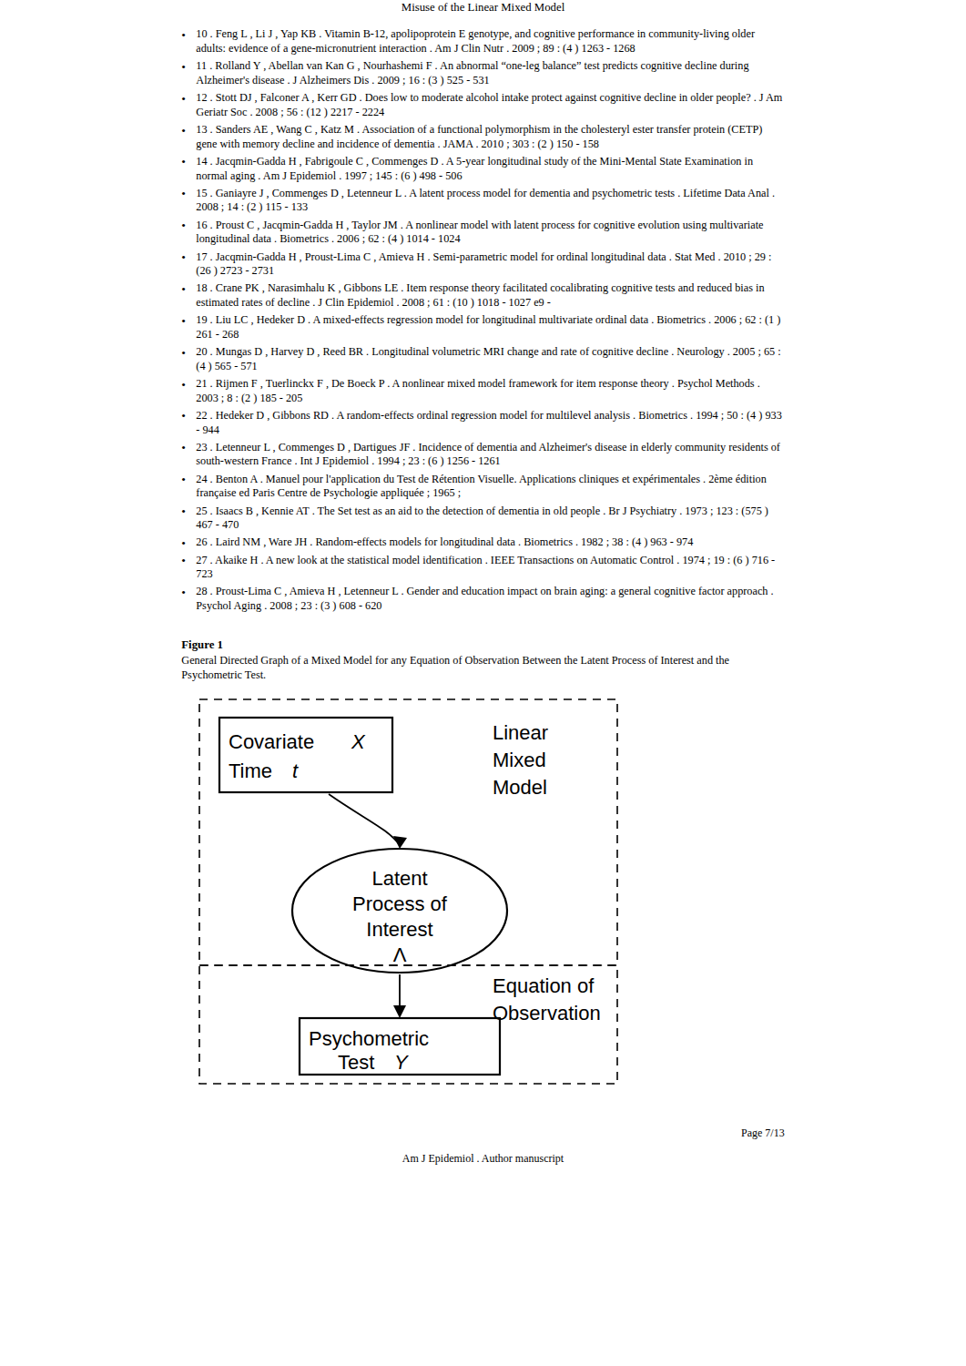Misuse of the Linear Mixed Model
10 . Feng L , Li J , Yap KB . Vitamin B-12, apolipoprotein E genotype, and cognitive performance in community-living older adults: evidence of a gene-micronutrient interaction . Am J Clin Nutr . 2009 ; 89 : (4 ) 1263 - 1268
11 . Rolland Y , Abellan van Kan G , Nourhashemi F . An abnormal “one-leg balance” test predicts cognitive decline during Alzheimer's disease . J Alzheimers Dis . 2009 ; 16 : (3 ) 525 - 531
12 . Stott DJ , Falconer A , Kerr GD . Does low to moderate alcohol intake protect against cognitive decline in older people? . J Am Geriatr Soc . 2008 ; 56 : (12 ) 2217 - 2224
13 . Sanders AE , Wang C , Katz M . Association of a functional polymorphism in the cholesteryl ester transfer protein (CETP) gene with memory decline and incidence of dementia . JAMA . 2010 ; 303 : (2 ) 150 - 158
14 . Jacqmin-Gadda H , Fabrigoule C , Commenges D . A 5-year longitudinal study of the Mini-Mental State Examination in normal aging . Am J Epidemiol . 1997 ; 145 : (6 ) 498 - 506
15 . Ganiayre J , Commenges D , Letenneur L . A latent process model for dementia and psychometric tests . Lifetime Data Anal . 2008 ; 14 : (2 ) 115 - 133
16 . Proust C , Jacqmin-Gadda H , Taylor JM . A nonlinear model with latent process for cognitive evolution using multivariate longitudinal data . Biometrics . 2006 ; 62 : (4 ) 1014 - 1024
17 . Jacqmin-Gadda H , Proust-Lima C , Amieva H . Semi-parametric model for ordinal longitudinal data . Stat Med . 2010 ; 29 : (26 ) 2723 - 2731
18 . Crane PK , Narasimhalu K , Gibbons LE . Item response theory facilitated cocalibrating cognitive tests and reduced bias in estimated rates of decline . J Clin Epidemiol . 2008 ; 61 : (10 ) 1018 - 1027 e9 -
19 . Liu LC , Hedeker D . A mixed-effects regression model for longitudinal multivariate ordinal data . Biometrics . 2006 ; 62 : (1 ) 261 - 268
20 . Mungas D , Harvey D , Reed BR . Longitudinal volumetric MRI change and rate of cognitive decline . Neurology . 2005 ; 65 : (4 ) 565 - 571
21 . Rijmen F , Tuerlinckx F , De Boeck P . A nonlinear mixed model framework for item response theory . Psychol Methods . 2003 ; 8 : (2 ) 185 - 205
22 . Hedeker D , Gibbons RD . A random-effects ordinal regression model for multilevel analysis . Biometrics . 1994 ; 50 : (4 ) 933 - 944
23 . Letenneur L , Commenges D , Dartigues JF . Incidence of dementia and Alzheimer's disease in elderly community residents of south-western France . Int J Epidemiol . 1994 ; 23 : (6 ) 1256 - 1261
24 . Benton A . Manuel pour l'application du Test de Rétention Visuelle. Applications cliniques et expérimentales . 2ème édition française ed Paris Centre de Psychologie appliquée ; 1965 ;
25 . Isaacs B , Kennie AT . The Set test as an aid to the detection of dementia in old people . Br J Psychiatry . 1973 ; 123 : (575 ) 467 - 470
26 . Laird NM , Ware JH . Random-effects models for longitudinal data . Biometrics . 1982 ; 38 : (4 ) 963 - 974
27 . Akaike H . A new look at the statistical model identification . IEEE Transactions on Automatic Control . 1974 ; 19 : (6 ) 716 - 723
28 . Proust-Lima C , Amieva H , Letenneur L . Gender and education impact on brain aging: a general cognitive factor approach . Psychol Aging . 2008 ; 23 : (3 ) 608 - 620
Figure 1
General Directed Graph of a Mixed Model for any Equation of Observation Between the Latent Process of Interest and the Psychometric Test.
Covariate X Time t Linear Mixed Model Latent Process of Interest Λ Equation of Observation Psychometric Test Y
Page 7/13
Am J Epidemiol . Author manuscript